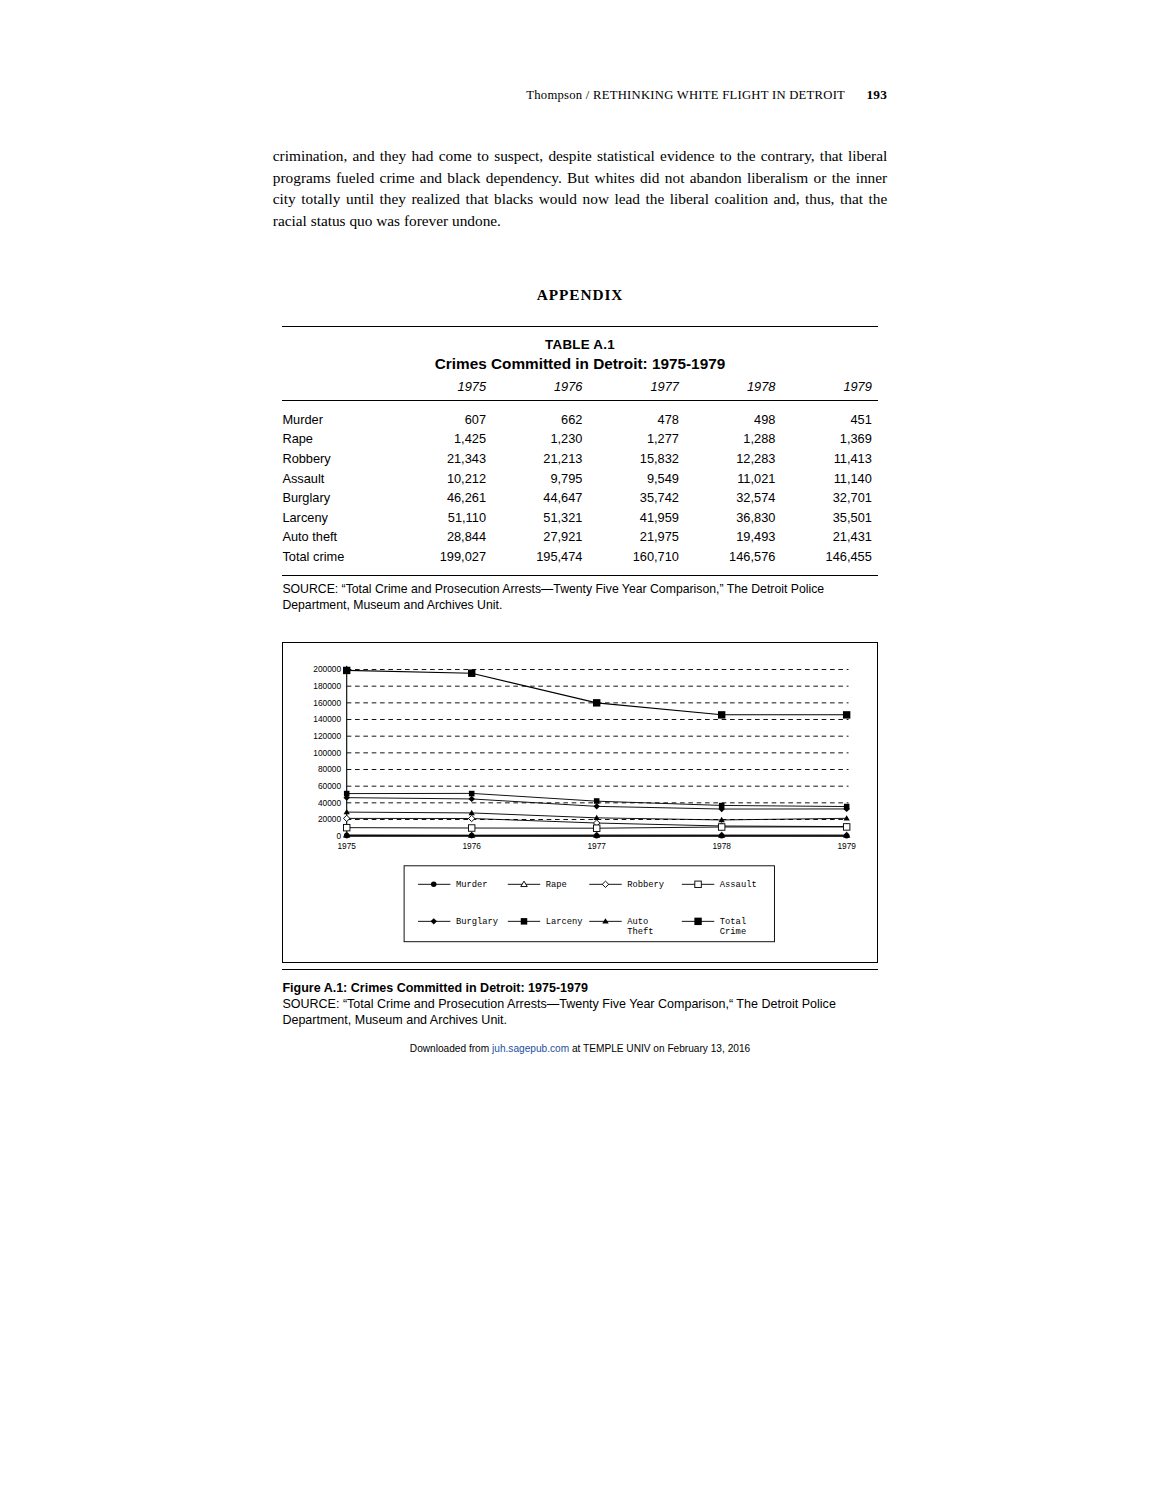Thompson / RETHINKING WHITE FLIGHT IN DETROIT193
crimination, and they had come to suspect, despite statistical evidence to the contrary, that liberal programs fueled crime and black dependency. But whites did not abandon liberalism or the inner city totally until they realized that blacks would now lead the liberal coalition and, thus, that the racial status quo was forever undone.
APPENDIX
TABLE A.1 Crimes Committed in Detroit: 1975-1979
| | 1975 | 1976 | 1977 | 1978 | 1979 |
| --- | --- | --- | --- | --- | --- |
| Murder | 607 | 662 | 478 | 498 | 451 |
| Rape | 1,425 | 1,230 | 1,277 | 1,288 | 1,369 |
| Robbery | 21,343 | 21,213 | 15,832 | 12,283 | 11,413 |
| Assault | 10,212 | 9,795 | 9,549 | 11,021 | 11,140 |
| Burglary | 46,261 | 44,647 | 35,742 | 32,574 | 32,701 |
| Larceny | 51,110 | 51,321 | 41,959 | 36,830 | 35,501 |
| Auto theft | 28,844 | 27,921 | 21,975 | 19,493 | 21,431 |
| Total crime | 199,027 | 195,474 | 160,710 | 146,576 | 146,455 |
SOURCE: “Total Crime and Prosecution Arrests—Twenty Five Year Comparison,” The Detroit Police Department, Museum and Archives Unit.
200000 180000 160000 140000 120000 100000 80000 60000 40000 20000 0 1975 1976 1977 1978 1979 Murder Rape Robbery Assault Burglary Larceny Auto Theft Total Crime
Figure A.1: Crimes Committed in Detroit: 1975-1979
SOURCE: “Total Crime and Prosecution Arrests—Twenty Five Year Comparison,“ The Detroit Police Department, Museum and Archives Unit.
Downloaded from juh.sagepub.com at TEMPLE UNIV on February 13, 2016